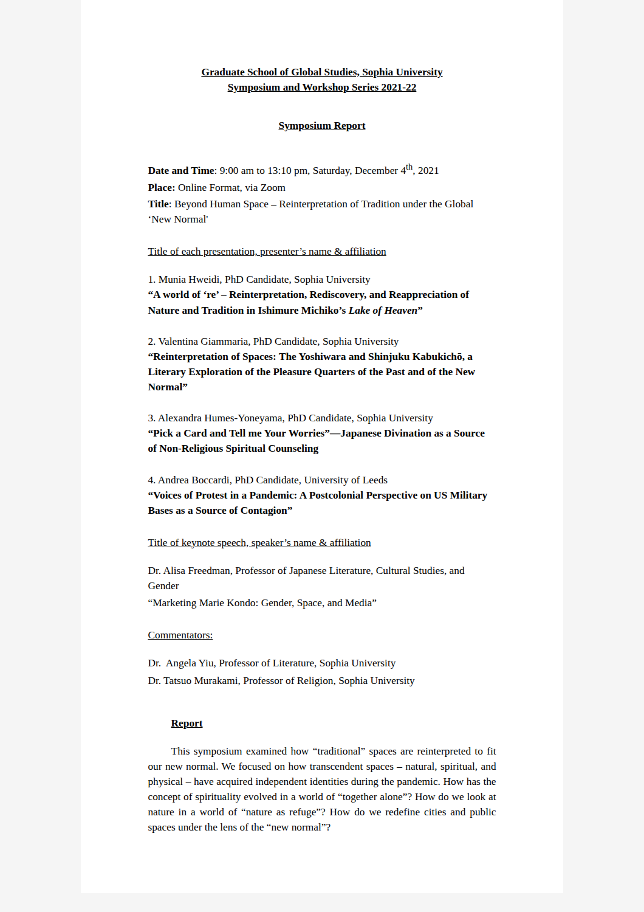Graduate School of Global Studies, Sophia University
Symposium and Workshop Series 2021-22
Symposium Report
Date and Time: 9:00 am to 13:10 pm, Saturday, December 4th, 2021
Place: Online Format, via Zoom
Title: Beyond Human Space – Reinterpretation of Tradition under the Global ‘New Normal'
Title of each presentation, presenter’s name & affiliation
1. Munia Hweidi, PhD Candidate, Sophia University
“A world of ‘re’ – Reinterpretation, Rediscovery, and Reappreciation of Nature and Tradition in Ishimure Michiko’s Lake of Heaven”
2. Valentina Giammaria, PhD Candidate, Sophia University
“Reinterpretation of Spaces: The Yoshiwara and Shinjuku Kabukichō, a Literary Exploration of the Pleasure Quarters of the Past and of the New Normal”
3. Alexandra Humes-Yoneyama, PhD Candidate, Sophia University
“Pick a Card and Tell me Your Worries”—Japanese Divination as a Source of Non-Religious Spiritual Counseling
4. Andrea Boccardi, PhD Candidate, University of Leeds
“Voices of Protest in a Pandemic: A Postcolonial Perspective on US Military Bases as a Source of Contagion”
Title of keynote speech, speaker’s name & affiliation
Dr. Alisa Freedman, Professor of Japanese Literature, Cultural Studies, and Gender
“Marketing Marie Kondo: Gender, Space, and Media”
Commentators:
Dr. Angela Yiu, Professor of Literature, Sophia University
Dr. Tatsuo Murakami, Professor of Religion, Sophia University
Report
This symposium examined how “traditional” spaces are reinterpreted to fit our new normal. We focused on how transcendent spaces – natural, spiritual, and physical – have acquired independent identities during the pandemic. How has the concept of spirituality evolved in a world of “together alone”? How do we look at nature in a world of “nature as refuge”? How do we redefine cities and public spaces under the lens of the “new normal”?